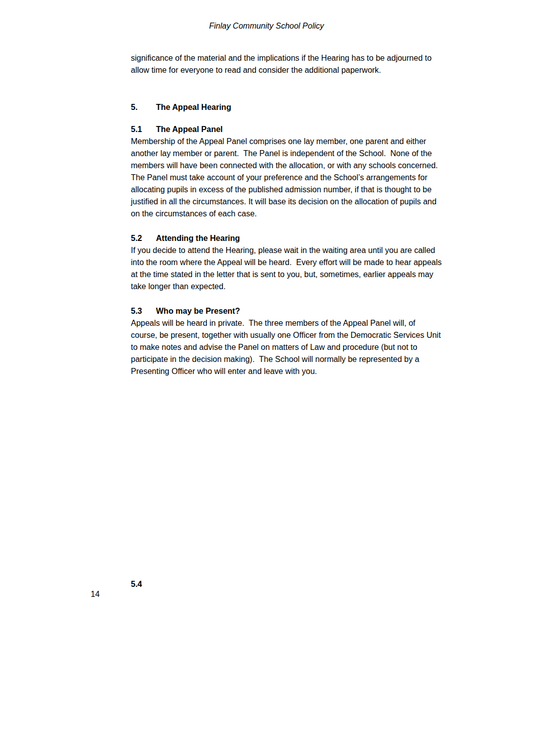Finlay Community School Policy
significance of the material and the implications if the Hearing has to be adjourned to allow time for everyone to read and consider the additional paperwork.
5. The Appeal Hearing
5.1 The Appeal Panel
Membership of the Appeal Panel comprises one lay member, one parent and either another lay member or parent. The Panel is independent of the School. None of the members will have been connected with the allocation, or with any schools concerned. The Panel must take account of your preference and the School’s arrangements for allocating pupils in excess of the published admission number, if that is thought to be justified in all the circumstances. It will base its decision on the allocation of pupils and on the circumstances of each case.
5.2 Attending the Hearing
If you decide to attend the Hearing, please wait in the waiting area until you are called into the room where the Appeal will be heard. Every effort will be made to hear appeals at the time stated in the letter that is sent to you, but, sometimes, earlier appeals may take longer than expected.
5.3 Who may be Present?
Appeals will be heard in private. The three members of the Appeal Panel will, of course, be present, together with usually one Officer from the Democratic Services Unit to make notes and advise the Panel on matters of Law and procedure (but not to participate in the decision making). The School will normally be represented by a Presenting Officer who will enter and leave with you.
5.4
14